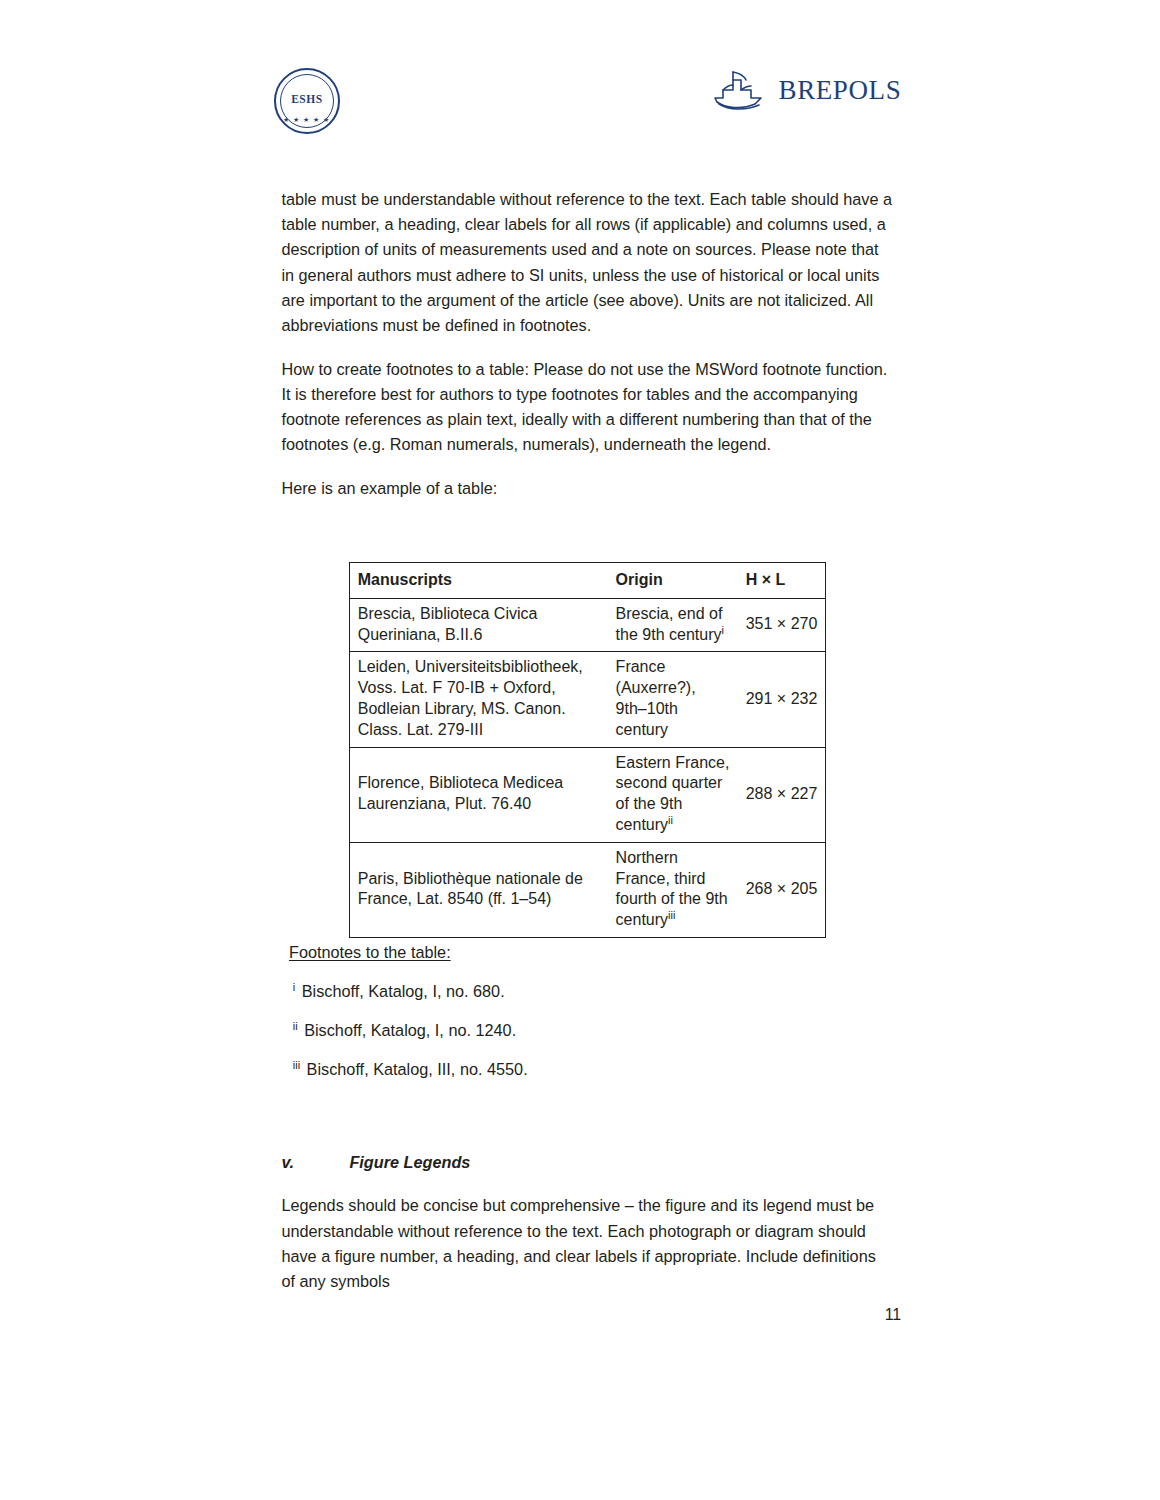ESHS
★ ★ ★ ★ ★
BREPOLS
table must be understandable without reference to the text. Each table should have a table number, a heading, clear labels for all rows (if applicable) and columns used, a description of units of measurements used and a note on sources. Please note that in general authors must adhere to SI units, unless the use of historical or local units are important to the argument of the article (see above). Units are not italicized. All abbreviations must be defined in footnotes.
How to create footnotes to a table: Please do not use the MSWord footnote function. It is therefore best for authors to type footnotes for tables and the accompanying footnote references as plain text, ideally with a different numbering than that of the footnotes (e.g. Roman numerals, numerals), underneath the legend.
Here is an example of a table:
| Manuscripts | Origin | H × L |
| --- | --- | --- |
| Brescia, Biblioteca Civica Queriniana, B.II.6 | Brescia, end of the 9th century i | 351 × 270 |
| Leiden, Universiteitsbibliotheek, Voss. Lat. F 70-IB + Oxford, Bodleian Library, MS. Canon. Class. Lat. 279-III | France (Auxerre?), 9th–10th century | 291 × 232 |
| Florence, Biblioteca Medicea Laurenziana, Plut. 76.40 | Eastern France, second quarter of the 9th century ii | 288 × 227 |
| Paris, Bibliothèque nationale de France, Lat. 8540 (ff. 1–54) | Northern France, third fourth of the 9th century iii | 268 × 205 |
Footnotes to the table:
i Bischoff, Katalog, I, no. 680.
ii Bischoff, Katalog, I, no. 1240.
iii Bischoff, Katalog, III, no. 4550.
v.
Figure Legends
Legends should be concise but comprehensive – the figure and its legend must be understandable without reference to the text. Each photograph or diagram should have a figure number, a heading, and clear labels if appropriate. Include definitions of any symbols
11